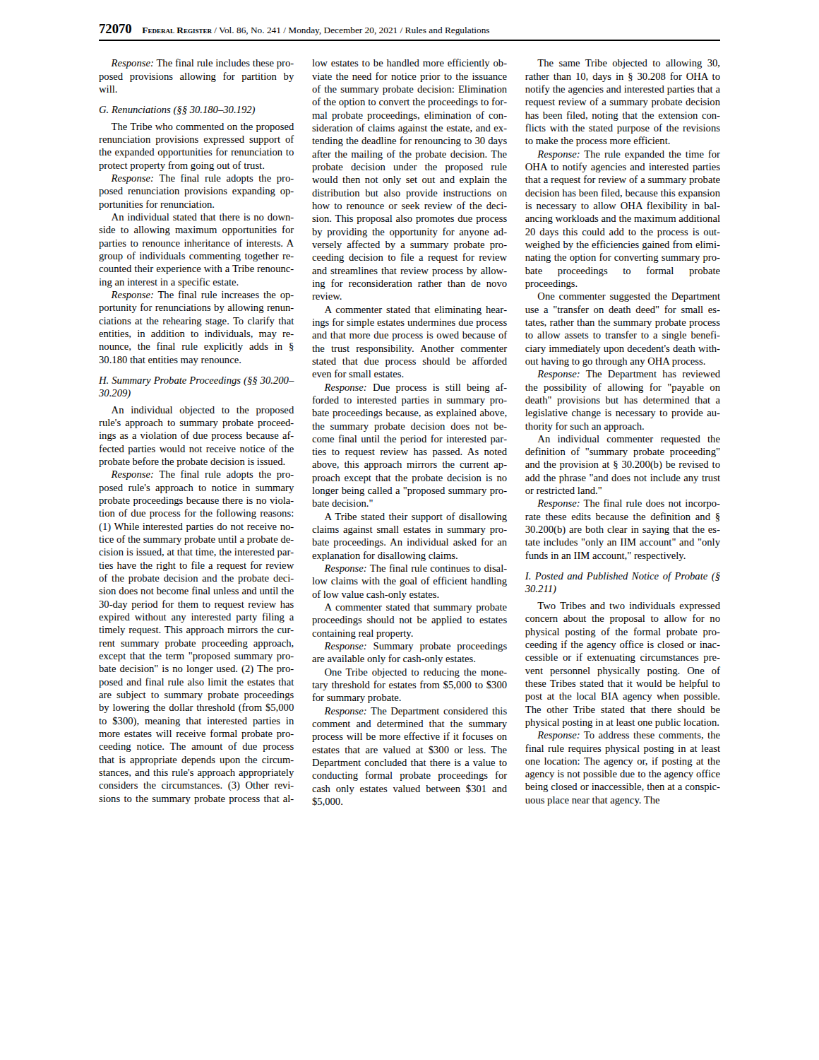72070 Federal Register / Vol. 86, No. 241 / Monday, December 20, 2021 / Rules and Regulations
Response: The final rule includes these proposed provisions allowing for partition by will.
G. Renunciations (§§ 30.180–30.192)
The Tribe who commented on the proposed renunciation provisions expressed support of the expanded opportunities for renunciation to protect property from going out of trust.
Response: The final rule adopts the proposed renunciation provisions expanding opportunities for renunciation.
An individual stated that there is no downside to allowing maximum opportunities for parties to renounce inheritance of interests. A group of individuals commenting together recounted their experience with a Tribe renouncing an interest in a specific estate.
Response: The final rule increases the opportunity for renunciations by allowing renunciations at the rehearing stage. To clarify that entities, in addition to individuals, may renounce, the final rule explicitly adds in § 30.180 that entities may renounce.
H. Summary Probate Proceedings (§§ 30.200–30.209)
An individual objected to the proposed rule's approach to summary probate proceedings as a violation of due process because affected parties would not receive notice of the probate before the probate decision is issued.
Response: The final rule adopts the proposed rule's approach to notice in summary probate proceedings because there is no violation of due process for the following reasons: (1) While interested parties do not receive notice of the summary probate until a probate decision is issued, at that time, the interested parties have the right to file a request for review of the probate decision and the probate decision does not become final unless and until the 30-day period for them to request review has expired without any interested party filing a timely request. This approach mirrors the current summary probate proceeding approach, except that the term "proposed summary probate decision" is no longer used. (2) The proposed and final rule also limit the estates that are subject to summary probate proceedings by lowering the dollar threshold (from $5,000 to $300), meaning that interested parties in more estates will receive formal probate proceeding notice. The amount of due process that is appropriate depends upon the circumstances, and this rule's approach appropriately considers the circumstances. (3) Other revisions to the summary probate process that allow estates to be handled more efficiently obviate the need for notice prior to the issuance of the summary probate decision: Elimination of the option to convert the proceedings to formal probate proceedings, elimination of consideration of claims against the estate, and extending the deadline for renouncing to 30 days after the mailing of the probate decision. The probate decision under the proposed rule would then not only set out and explain the distribution but also provide instructions on how to renounce or seek review of the decision. This proposal also promotes due process by providing the opportunity for anyone adversely affected by a summary probate proceeding decision to file a request for review and streamlines that review process by allowing for reconsideration rather than de novo review.
A commenter stated that eliminating hearings for simple estates undermines due process and that more due process is owed because of the trust responsibility. Another commenter stated that due process should be afforded even for small estates.
Response: Due process is still being afforded to interested parties in summary probate proceedings because, as explained above, the summary probate decision does not become final until the period for interested parties to request review has passed. As noted above, this approach mirrors the current approach except that the probate decision is no longer being called a "proposed summary probate decision."
A Tribe stated their support of disallowing claims against small estates in summary probate proceedings. An individual asked for an explanation for disallowing claims.
Response: The final rule continues to disallow claims with the goal of efficient handling of low value cash-only estates.
A commenter stated that summary probate proceedings should not be applied to estates containing real property.
Response: Summary probate proceedings are available only for cash-only estates.
One Tribe objected to reducing the monetary threshold for estates from $5,000 to $300 for summary probate.
Response: The Department considered this comment and determined that the summary process will be more effective if it focuses on estates that are valued at $300 or less. The Department concluded that there is a value to conducting formal probate proceedings for cash only estates valued between $301 and $5,000.
The same Tribe objected to allowing 30, rather than 10, days in § 30.208 for OHA to notify the agencies and interested parties that a request review of a summary probate decision has been filed, noting that the extension conflicts with the stated purpose of the revisions to make the process more efficient.
Response: The rule expanded the time for OHA to notify agencies and interested parties that a request for review of a summary probate decision has been filed, because this expansion is necessary to allow OHA flexibility in balancing workloads and the maximum additional 20 days this could add to the process is outweighed by the efficiencies gained from eliminating the option for converting summary probate proceedings to formal probate proceedings.
One commenter suggested the Department use a "transfer on death deed" for small estates, rather than the summary probate process to allow assets to transfer to a single beneficiary immediately upon decedent's death without having to go through any OHA process.
Response: The Department has reviewed the possibility of allowing for "payable on death" provisions but has determined that a legislative change is necessary to provide authority for such an approach.
An individual commenter requested the definition of "summary probate proceeding" and the provision at § 30.200(b) be revised to add the phrase "and does not include any trust or restricted land."
Response: The final rule does not incorporate these edits because the definition and § 30.200(b) are both clear in saying that the estate includes "only an IIM account" and "only funds in an IIM account," respectively.
I. Posted and Published Notice of Probate (§ 30.211)
Two Tribes and two individuals expressed concern about the proposal to allow for no physical posting of the formal probate proceeding if the agency office is closed or inaccessible or if extenuating circumstances prevent personnel physically posting. One of these Tribes stated that it would be helpful to post at the local BIA agency when possible. The other Tribe stated that there should be physical posting in at least one public location.
Response: To address these comments, the final rule requires physical posting in at least one location: The agency or, if posting at the agency is not possible due to the agency office being closed or inaccessible, then at a conspicuous place near that agency. The